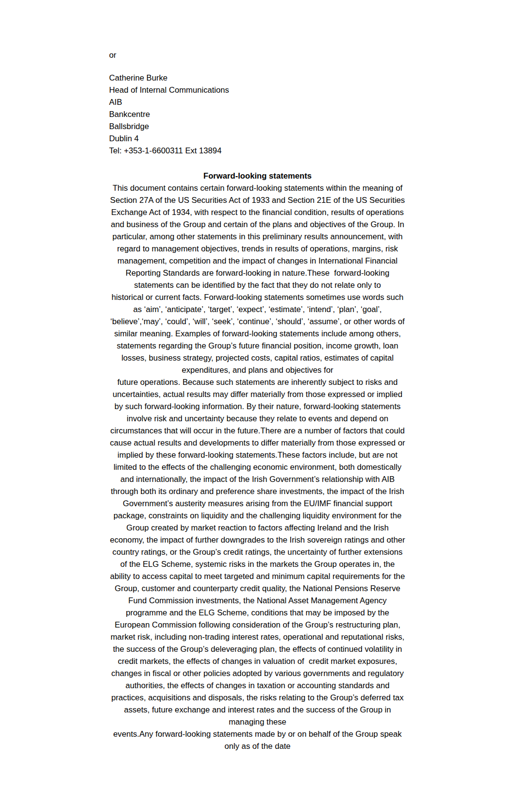or
Catherine Burke
Head of Internal Communications
AIB
Bankcentre
Ballsbridge
Dublin 4
Tel: +353-1-6600311 Ext 13894
Forward-looking statements
This document contains certain forward-looking statements within the meaning of Section 27A of the US Securities Act of 1933 and Section 21E of the US Securities Exchange Act of 1934, with respect to the financial condition, results of operations and business of the Group and certain of the plans and objectives of the Group. In particular, among other statements in this preliminary results announcement, with regard to management objectives, trends in results of operations, margins, risk management, competition and the impact of changes in International Financial Reporting Standards are forward-looking in nature.These forward-looking statements can be identified by the fact that they do not relate only to
historical or current facts. Forward-looking statements sometimes use words such as ‘aim’, ‘anticipate’, ‘target’, ‘expect’, ‘estimate’, ‘intend’, ‘plan’, ‘goal’, ‘believe’,‘may’, ‘could’, ‘will’, ‘seek’, ‘continue’, ‘should’, ‘assume’, or other words of similar meaning. Examples of forward-looking statements include among others, statements regarding the Group’s future financial position, income growth, loan losses, business strategy, projected costs, capital ratios, estimates of capital expenditures, and plans and objectives for
future operations. Because such statements are inherently subject to risks and uncertainties, actual results may differ materially from those expressed or implied by such forward-looking information. By their nature, forward-looking statements involve risk and uncertainty because they relate to events and depend on circumstances that will occur in the future.There are a number of factors that could cause actual results and developments to differ materially from those expressed or implied by these forward-looking statements.These factors include, but are not limited to the effects of the challenging economic environment, both domestically and internationally, the impact of the Irish Government’s relationship with AIB through both its ordinary and preference share investments, the impact of the Irish Government’s austerity measures arising from the EU/IMF financial support package, constraints on liquidity and the challenging liquidity environment for the Group created by market reaction to factors affecting Ireland and the Irish economy, the impact of further downgrades to the Irish sovereign ratings and other country ratings, or the Group’s credit ratings, the uncertainty of further extensions of the ELG Scheme, systemic risks in the markets the Group operates in, the ability to access capital to meet targeted and minimum capital requirements for the Group, customer and counterparty credit quality, the National Pensions Reserve Fund Commission investments, the National Asset Management Agency programme and the ELG Scheme, conditions that may be imposed by the European Commission following consideration of the Group’s restructuring plan, market risk, including non-trading interest rates, operational and reputational risks, the success of the Group’s deleveraging plan, the effects of continued volatility in credit markets, the effects of changes in valuation of credit market exposures, changes in fiscal or other policies adopted by various governments and regulatory authorities, the effects of changes in taxation or accounting standards and practices, acquisitions and disposals, the risks relating to the Group’s deferred tax assets, future exchange and interest rates and the success of the Group in managing these
events.Any forward-looking statements made by or on behalf of the Group speak only as of the date